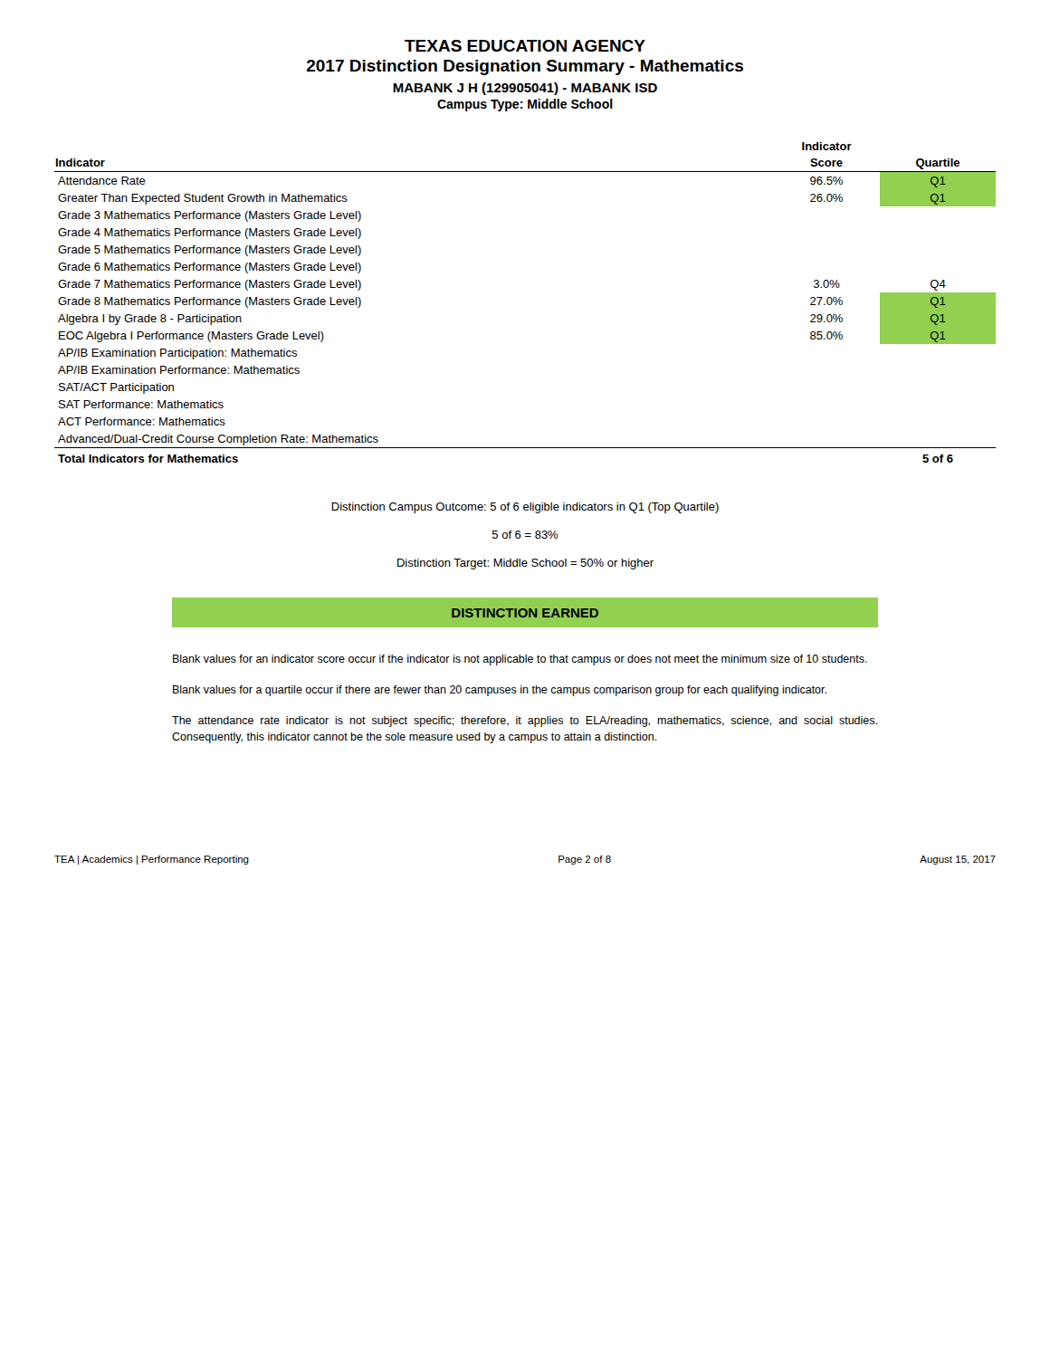TEXAS EDUCATION AGENCY
2017 Distinction Designation Summary - Mathematics
MABANK J H (129905041) - MABANK ISD
Campus Type: Middle School
| | Indicator | |
| --- | --- | --- |
| Indicator | Score | Quartile |
| Attendance Rate | 96.5% | Q1 |
| Greater Than Expected Student Growth in Mathematics | 26.0% | Q1 |
| Grade 3 Mathematics Performance (Masters Grade Level) | | |
| Grade 4 Mathematics Performance (Masters Grade Level) | | |
| Grade 5 Mathematics Performance (Masters Grade Level) | | |
| Grade 6 Mathematics Performance (Masters Grade Level) | | |
| Grade 7 Mathematics Performance (Masters Grade Level) | 3.0% | Q4 |
| Grade 8 Mathematics Performance (Masters Grade Level) | 27.0% | Q1 |
| Algebra I by Grade 8 - Participation | 29.0% | Q1 |
| EOC Algebra I Performance (Masters Grade Level) | 85.0% | Q1 |
| AP/IB Examination Participation: Mathematics | | |
| AP/IB Examination Performance: Mathematics | | |
| SAT/ACT Participation | | |
| SAT Performance: Mathematics | | |
| ACT Performance: Mathematics | | |
| Advanced/Dual-Credit Course Completion Rate: Mathematics | | |
| Total Indicators for Mathematics | | 5 of 6 |
Distinction Campus Outcome: 5 of 6 eligible indicators in Q1 (Top Quartile)
5 of 6 = 83%
Distinction Target: Middle School = 50% or higher
DISTINCTION EARNED
Blank values for an indicator score occur if the indicator is not applicable to that campus or does not meet the minimum size of 10 students.
Blank values for a quartile occur if there are fewer than 20 campuses in the campus comparison group for each qualifying indicator.
The attendance rate indicator is not subject specific; therefore, it applies to ELA/reading, mathematics, science, and social studies. Consequently, this indicator cannot be the sole measure used by a campus to attain a distinction.
TEA | Academics | Performance Reporting Page 2 of 8 August 15, 2017